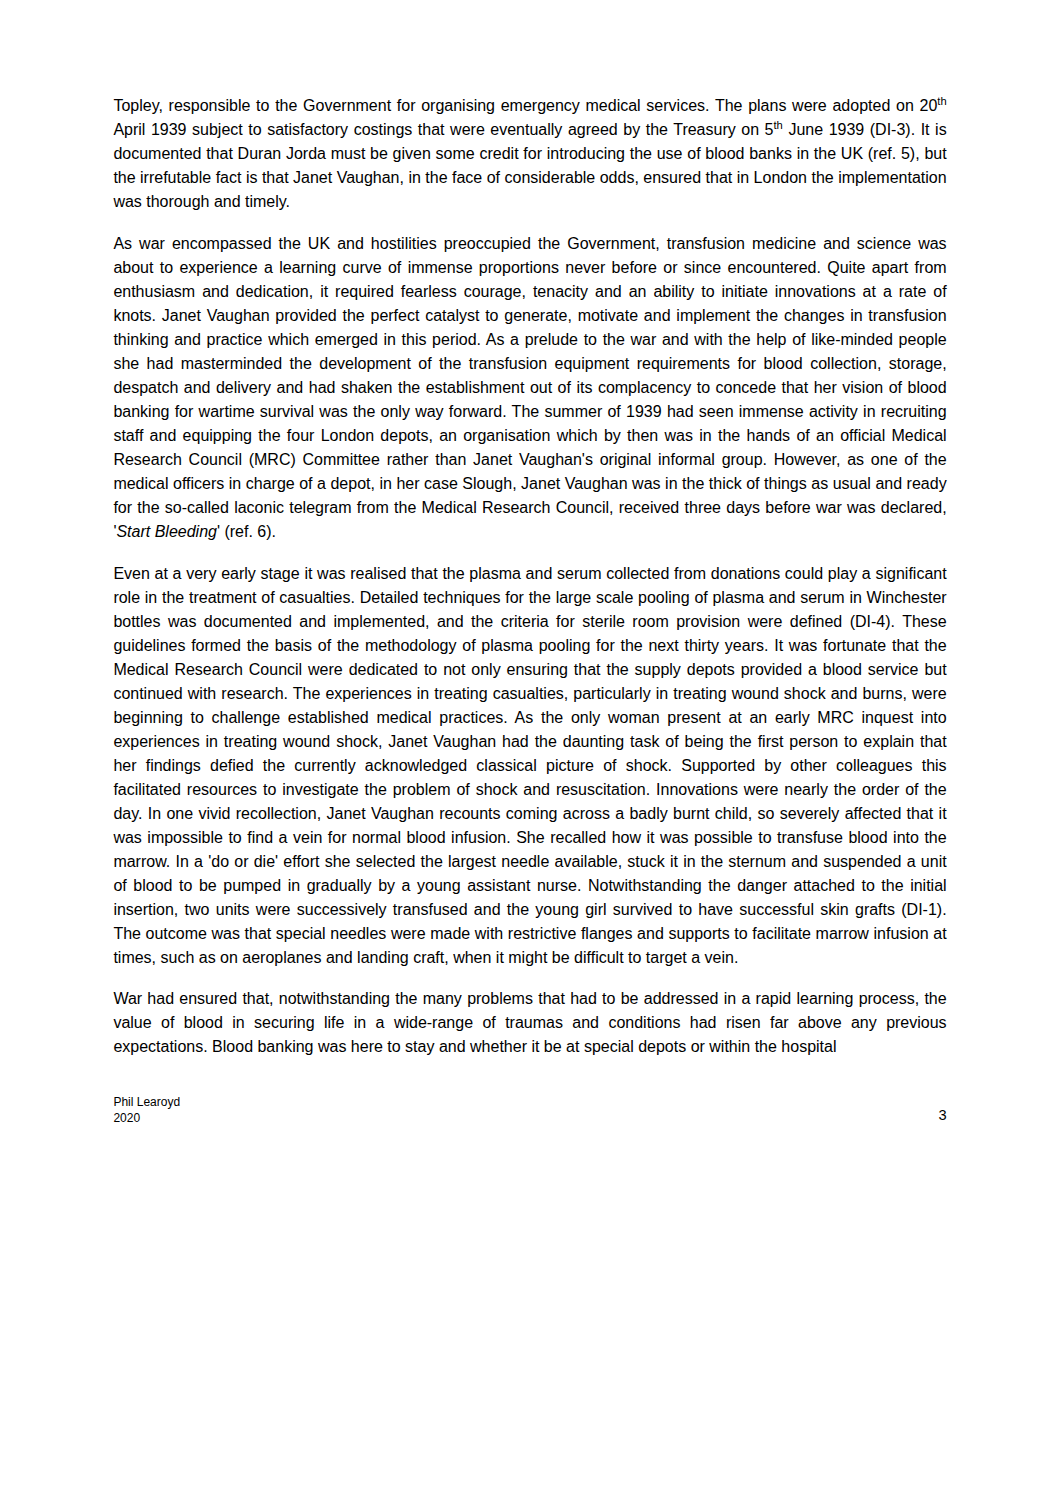Topley, responsible to the Government for organising emergency medical services. The plans were adopted on 20th April 1939 subject to satisfactory costings that were eventually agreed by the Treasury on 5th June 1939 (DI-3). It is documented that Duran Jorda must be given some credit for introducing the use of blood banks in the UK (ref. 5), but the irrefutable fact is that Janet Vaughan, in the face of considerable odds, ensured that in London the implementation was thorough and timely.
As war encompassed the UK and hostilities preoccupied the Government, transfusion medicine and science was about to experience a learning curve of immense proportions never before or since encountered. Quite apart from enthusiasm and dedication, it required fearless courage, tenacity and an ability to initiate innovations at a rate of knots. Janet Vaughan provided the perfect catalyst to generate, motivate and implement the changes in transfusion thinking and practice which emerged in this period. As a prelude to the war and with the help of like-minded people she had masterminded the development of the transfusion equipment requirements for blood collection, storage, despatch and delivery and had shaken the establishment out of its complacency to concede that her vision of blood banking for wartime survival was the only way forward. The summer of 1939 had seen immense activity in recruiting staff and equipping the four London depots, an organisation which by then was in the hands of an official Medical Research Council (MRC) Committee rather than Janet Vaughan's original informal group. However, as one of the medical officers in charge of a depot, in her case Slough, Janet Vaughan was in the thick of things as usual and ready for the so-called laconic telegram from the Medical Research Council, received three days before war was declared, 'Start Bleeding' (ref. 6).
Even at a very early stage it was realised that the plasma and serum collected from donations could play a significant role in the treatment of casualties. Detailed techniques for the large scale pooling of plasma and serum in Winchester bottles was documented and implemented, and the criteria for sterile room provision were defined (DI-4). These guidelines formed the basis of the methodology of plasma pooling for the next thirty years. It was fortunate that the Medical Research Council were dedicated to not only ensuring that the supply depots provided a blood service but continued with research. The experiences in treating casualties, particularly in treating wound shock and burns, were beginning to challenge established medical practices. As the only woman present at an early MRC inquest into experiences in treating wound shock, Janet Vaughan had the daunting task of being the first person to explain that her findings defied the currently acknowledged classical picture of shock. Supported by other colleagues this facilitated resources to investigate the problem of shock and resuscitation. Innovations were nearly the order of the day. In one vivid recollection, Janet Vaughan recounts coming across a badly burnt child, so severely affected that it was impossible to find a vein for normal blood infusion. She recalled how it was possible to transfuse blood into the marrow. In a 'do or die' effort she selected the largest needle available, stuck it in the sternum and suspended a unit of blood to be pumped in gradually by a young assistant nurse. Notwithstanding the danger attached to the initial insertion, two units were successively transfused and the young girl survived to have successful skin grafts (DI-1). The outcome was that special needles were made with restrictive flanges and supports to facilitate marrow infusion at times, such as on aeroplanes and landing craft, when it might be difficult to target a vein.
War had ensured that, notwithstanding the many problems that had to be addressed in a rapid learning process, the value of blood in securing life in a wide-range of traumas and conditions had risen far above any previous expectations. Blood banking was here to stay and whether it be at special depots or within the hospital
Phil Learoyd
2020
3